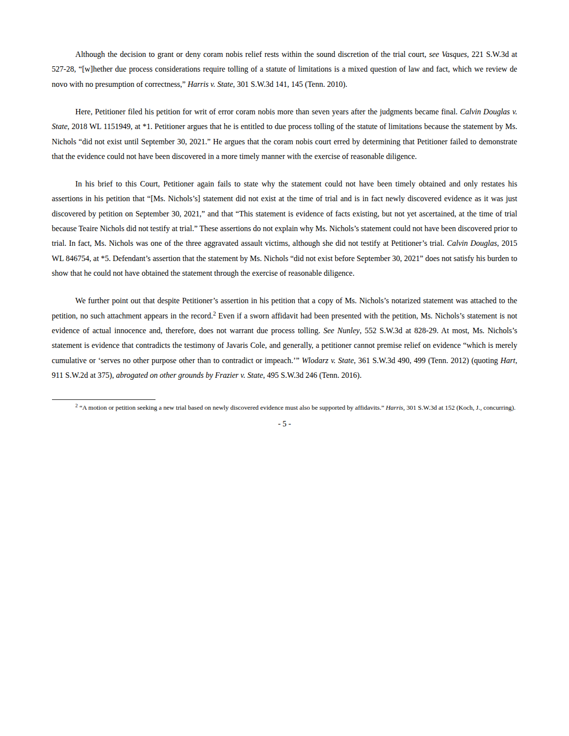Although the decision to grant or deny coram nobis relief rests within the sound discretion of the trial court, see Vasques, 221 S.W.3d at 527-28, “[w]hether due process considerations require tolling of a statute of limitations is a mixed question of law and fact, which we review de novo with no presumption of correctness,” Harris v. State, 301 S.W.3d 141, 145 (Tenn. 2010).
Here, Petitioner filed his petition for writ of error coram nobis more than seven years after the judgments became final. Calvin Douglas v. State, 2018 WL 1151949, at *1. Petitioner argues that he is entitled to due process tolling of the statute of limitations because the statement by Ms. Nichols “did not exist until September 30, 2021.” He argues that the coram nobis court erred by determining that Petitioner failed to demonstrate that the evidence could not have been discovered in a more timely manner with the exercise of reasonable diligence.
In his brief to this Court, Petitioner again fails to state why the statement could not have been timely obtained and only restates his assertions in his petition that “[Ms. Nichols’s] statement did not exist at the time of trial and is in fact newly discovered evidence as it was just discovered by petition on September 30, 2021,” and that “This statement is evidence of facts existing, but not yet ascertained, at the time of trial because Teaire Nichols did not testify at trial.” These assertions do not explain why Ms. Nichols’s statement could not have been discovered prior to trial. In fact, Ms. Nichols was one of the three aggravated assault victims, although she did not testify at Petitioner’s trial. Calvin Douglas, 2015 WL 846754, at *5. Defendant’s assertion that the statement by Ms. Nichols “did not exist before September 30, 2021” does not satisfy his burden to show that he could not have obtained the statement through the exercise of reasonable diligence.
We further point out that despite Petitioner’s assertion in his petition that a copy of Ms. Nichols’s notarized statement was attached to the petition, no such attachment appears in the record.2 Even if a sworn affidavit had been presented with the petition, Ms. Nichols’s statement is not evidence of actual innocence and, therefore, does not warrant due process tolling. See Nunley, 552 S.W.3d at 828-29. At most, Ms. Nichols’s statement is evidence that contradicts the testimony of Javaris Cole, and generally, a petitioner cannot premise relief on evidence “which is merely cumulative or ‘serves no other purpose other than to contradict or impeach.’” Wlodarz v. State, 361 S.W.3d 490, 499 (Tenn. 2012) (quoting Hart, 911 S.W.2d at 375), abrogated on other grounds by Frazier v. State, 495 S.W.3d 246 (Tenn. 2016).
2 “A motion or petition seeking a new trial based on newly discovered evidence must also be supported by affidavits.” Harris, 301 S.W.3d at 152 (Koch, J., concurring).
- 5 -